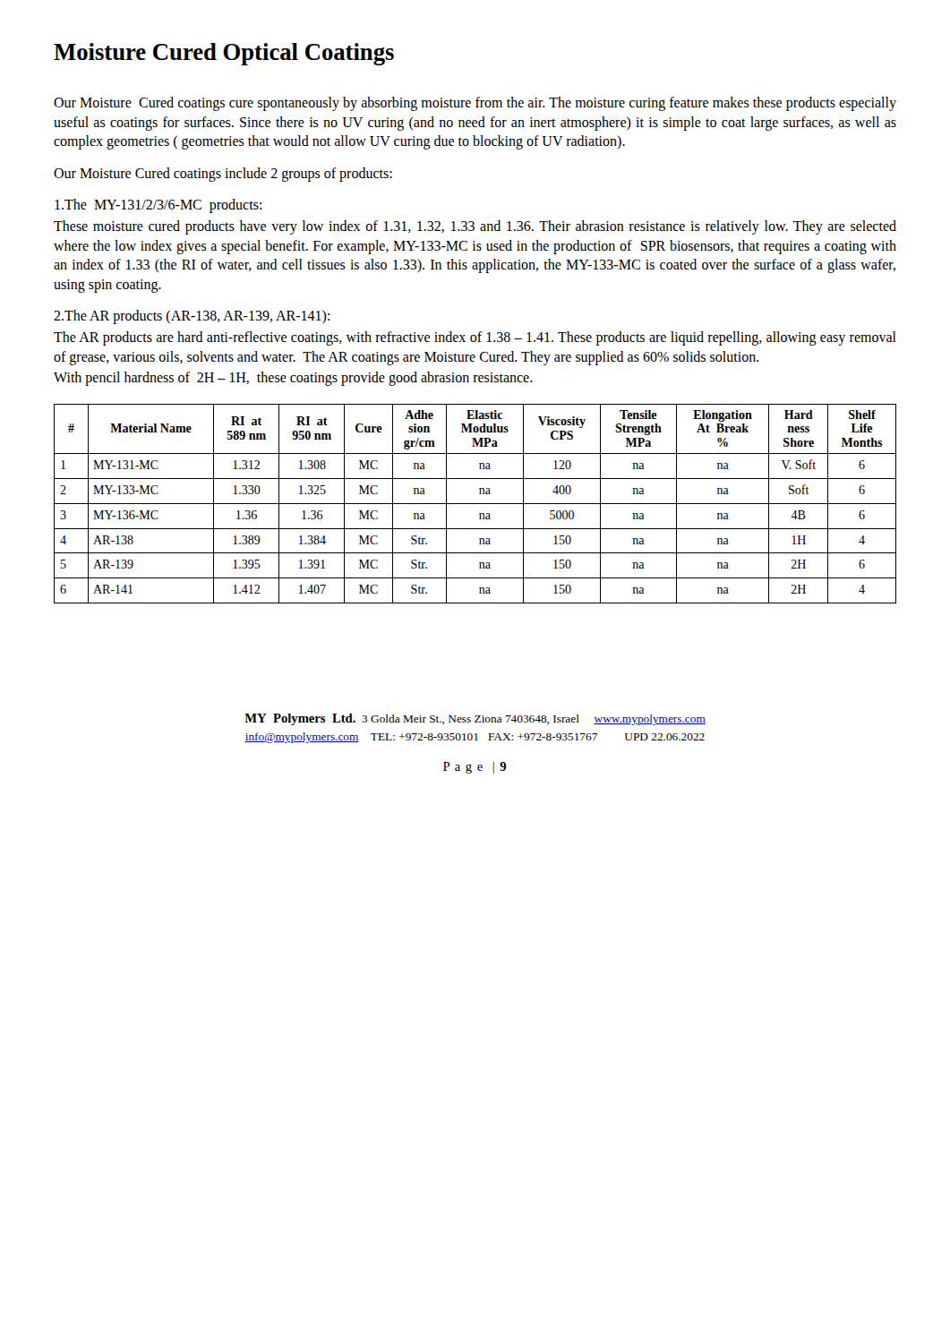Moisture Cured Optical Coatings
Our Moisture Cured coatings cure spontaneously by absorbing moisture from the air. The moisture curing feature makes these products especially useful as coatings for surfaces. Since there is no UV curing (and no need for an inert atmosphere) it is simple to coat large surfaces, as well as complex geometries ( geometries that would not allow UV curing due to blocking of UV radiation).
Our Moisture Cured coatings include 2 groups of products:
1.The MY-131/2/3/6-MC products:
These moisture cured products have very low index of 1.31, 1.32, 1.33 and 1.36. Their abrasion resistance is relatively low. They are selected where the low index gives a special benefit. For example, MY-133-MC is used in the production of SPR biosensors, that requires a coating with an index of 1.33 (the RI of water, and cell tissues is also 1.33). In this application, the MY-133-MC is coated over the surface of a glass wafer, using spin coating.
2.The AR products (AR-138, AR-139, AR-141):
The AR products are hard anti-reflective coatings, with refractive index of 1.38 – 1.41. These products are liquid repelling, allowing easy removal of grease, various oils, solvents and water. The AR coatings are Moisture Cured. They are supplied as 60% solids solution.
With pencil hardness of 2H – 1H, these coatings provide good abrasion resistance.
| # | Material Name | RI at 589 nm | RI at 950 nm | Cure | Adhe sion gr/cm | Elastic Modulus MPa | Viscosity CPS | Tensile Strength MPa | Elongation At Break % | Hard ness Shore | Shelf Life Months |
| --- | --- | --- | --- | --- | --- | --- | --- | --- | --- | --- | --- |
| 1 | MY-131-MC | 1.312 | 1.308 | MC | na | na | 120 | na | na | V. Soft | 6 |
| 2 | MY-133-MC | 1.330 | 1.325 | MC | na | na | 400 | na | na | Soft | 6 |
| 3 | MY-136-MC | 1.36 | 1.36 | MC | na | na | 5000 | na | na | 4B | 6 |
| 4 | AR-138 | 1.389 | 1.384 | MC | Str. | na | 150 | na | na | 1H | 4 |
| 5 | AR-139 | 1.395 | 1.391 | MC | Str. | na | 150 | na | na | 2H | 6 |
| 6 | AR-141 | 1.412 | 1.407 | MC | Str. | na | 150 | na | na | 2H | 4 |
MY Polymers Ltd. 3 Golda Meir St., Ness Ziona 7403648, Israel www.mypolymers.com
info@mypolymers.com TEL: +972-8-9350101 FAX: +972-8-9351767 UPD 22.06.2022
P a g e | 9